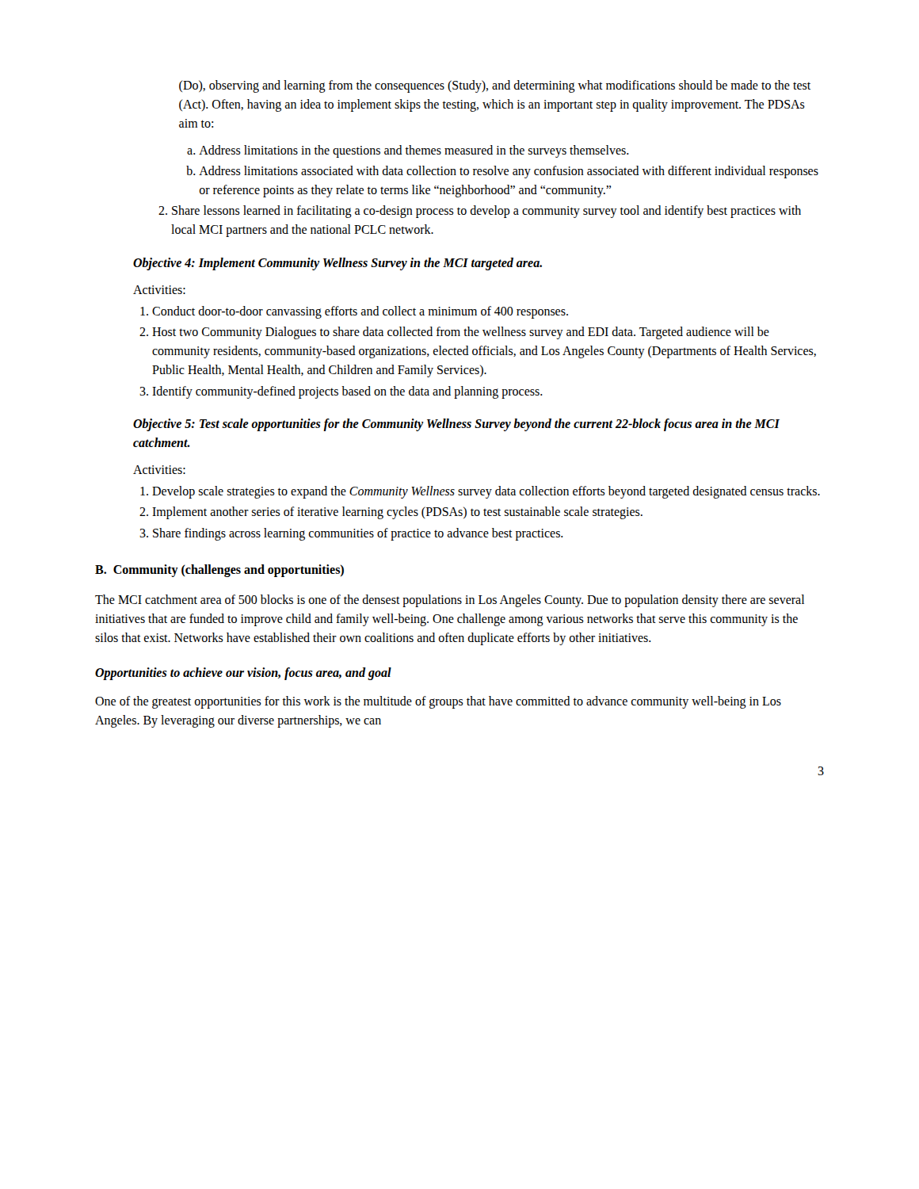(Do), observing and learning from the consequences (Study), and determining what modifications should be made to the test (Act). Often, having an idea to implement skips the testing, which is an important step in quality improvement. The PDSAs aim to:
Address limitations in the questions and themes measured in the surveys themselves.
Address limitations associated with data collection to resolve any confusion associated with different individual responses or reference points as they relate to terms like “neighborhood” and “community.”
Share lessons learned in facilitating a co-design process to develop a community survey tool and identify best practices with local MCI partners and the national PCLC network.
Objective 4: Implement Community Wellness Survey in the MCI targeted area.
Activities:
Conduct door-to-door canvassing efforts and collect a minimum of 400 responses.
Host two Community Dialogues to share data collected from the wellness survey and EDI data. Targeted audience will be community residents, community-based organizations, elected officials, and Los Angeles County (Departments of Health Services, Public Health, Mental Health, and Children and Family Services).
Identify community-defined projects based on the data and planning process.
Objective 5: Test scale opportunities for the Community Wellness Survey beyond the current 22-block focus area in the MCI catchment.
Activities:
Develop scale strategies to expand the Community Wellness survey data collection efforts beyond targeted designated census tracks.
Implement another series of iterative learning cycles (PDSAs) to test sustainable scale strategies.
Share findings across learning communities of practice to advance best practices.
B. Community (challenges and opportunities)
The MCI catchment area of 500 blocks is one of the densest populations in Los Angeles County. Due to population density there are several initiatives that are funded to improve child and family well-being. One challenge among various networks that serve this community is the silos that exist. Networks have established their own coalitions and often duplicate efforts by other initiatives.
Opportunities to achieve our vision, focus area, and goal
One of the greatest opportunities for this work is the multitude of groups that have committed to advance community well-being in Los Angeles. By leveraging our diverse partnerships, we can
3